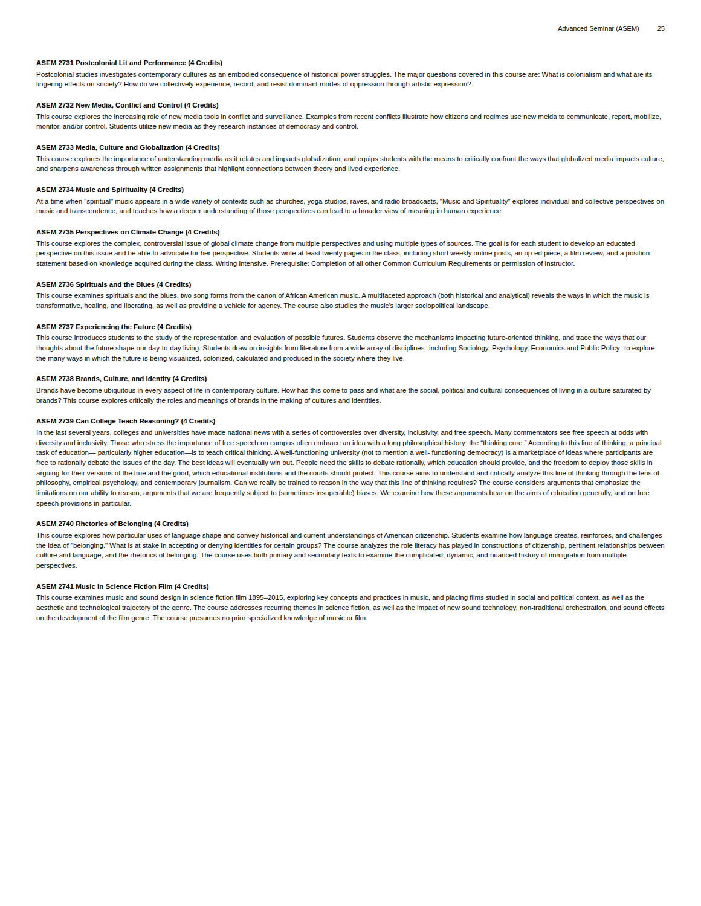Advanced Seminar (ASEM) 25
ASEM 2731 Postcolonial Lit and Performance (4 Credits)
Postcolonial studies investigates contemporary cultures as an embodied consequence of historical power struggles. The major questions covered in this course are: What is colonialism and what are its lingering effects on society? How do we collectively experience, record, and resist dominant modes of oppression through artistic expression?.
ASEM 2732 New Media, Conflict and Control (4 Credits)
This course explores the increasing role of new media tools in conflict and surveillance. Examples from recent conflicts illustrate how citizens and regimes use new meida to communicate, report, mobilize, monitor, and/or control. Students utilize new media as they research instances of democracy and control.
ASEM 2733 Media, Culture and Globalization (4 Credits)
This course explores the importance of understanding media as it relates and impacts globalization, and equips students with the means to critically confront the ways that globalized media impacts culture, and sharpens awareness through written assignments that highlight connections between theory and lived experience.
ASEM 2734 Music and Spirituality (4 Credits)
At a time when "spiritual" music appears in a wide variety of contexts such as churches, yoga studios, raves, and radio broadcasts, "Music and Spirituality" explores individual and collective perspectives on music and transcendence, and teaches how a deeper understanding of those perspectives can lead to a broader view of meaning in human experience.
ASEM 2735 Perspectives on Climate Change (4 Credits)
This course explores the complex, controversial issue of global climate change from multiple perspectives and using multiple types of sources. The goal is for each student to develop an educated perspective on this issue and be able to advocate for her perspective. Students write at least twenty pages in the class, including short weekly online posts, an op-ed piece, a film review, and a position statement based on knowledge acquired during the class. Writing intensive. Prerequisite: Completion of all other Common Curriculum Requirements or permission of instructor.
ASEM 2736 Spirituals and the Blues (4 Credits)
This course examines spirituals and the blues, two song forms from the canon of African American music. A multifaceted approach (both historical and analytical) reveals the ways in which the music is transformative, healing, and liberating, as well as providing a vehicle for agency. The course also studies the music's larger sociopolitical landscape.
ASEM 2737 Experiencing the Future (4 Credits)
This course introduces students to the study of the representation and evaluation of possible futures. Students observe the mechanisms impacting future-oriented thinking, and trace the ways that our thoughts about the future shape our day-to-day living. Students draw on insights from literature from a wide array of disciplines--including Sociology, Psychology, Economics and Public Policy--to explore the many ways in which the future is being visualized, colonized, calculated and produced in the society where they live.
ASEM 2738 Brands, Culture, and Identity (4 Credits)
Brands have become ubiquitous in every aspect of life in contemporary culture. How has this come to pass and what are the social, political and cultural consequences of living in a culture saturated by brands? This course explores critically the roles and meanings of brands in the making of cultures and identities.
ASEM 2739 Can College Teach Reasoning? (4 Credits)
In the last several years, colleges and universities have made national news with a series of controversies over diversity, inclusivity, and free speech. Many commentators see free speech at odds with diversity and inclusivity. Those who stress the importance of free speech on campus often embrace an idea with a long philosophical history: the “thinking cure.” According to this line of thinking, a principal task of education— particularly higher education—is to teach critical thinking. A well-functioning university (not to mention a well- functioning democracy) is a marketplace of ideas where participants are free to rationally debate the issues of the day. The best ideas will eventually win out. People need the skills to debate rationally, which education should provide, and the freedom to deploy those skills in arguing for their versions of the true and the good, which educational institutions and the courts should protect. This course aims to understand and critically analyze this line of thinking through the lens of philosophy, empirical psychology, and contemporary journalism. Can we really be trained to reason in the way that this line of thinking requires? The course considers arguments that emphasize the limitations on our ability to reason, arguments that we are frequently subject to (sometimes insuperable) biases. We examine how these arguments bear on the aims of education generally, and on free speech provisions in particular.
ASEM 2740 Rhetorics of Belonging (4 Credits)
This course explores how particular uses of language shape and convey historical and current understandings of American citizenship. Students examine how language creates, reinforces, and challenges the idea of "belonging." What is at stake in accepting or denying identities for certain groups? The course analyzes the role literacy has played in constructions of citizenship, pertinent relationships between culture and language, and the rhetorics of belonging. The course uses both primary and secondary texts to examine the complicated, dynamic, and nuanced history of immigration from multiple perspectives.
ASEM 2741 Music in Science Fiction Film (4 Credits)
This course examines music and sound design in science fiction film 1895–2015, exploring key concepts and practices in music, and placing films studied in social and political context, as well as the aesthetic and technological trajectory of the genre. The course addresses recurring themes in science fiction, as well as the impact of new sound technology, non-traditional orchestration, and sound effects on the development of the film genre. The course presumes no prior specialized knowledge of music or film.